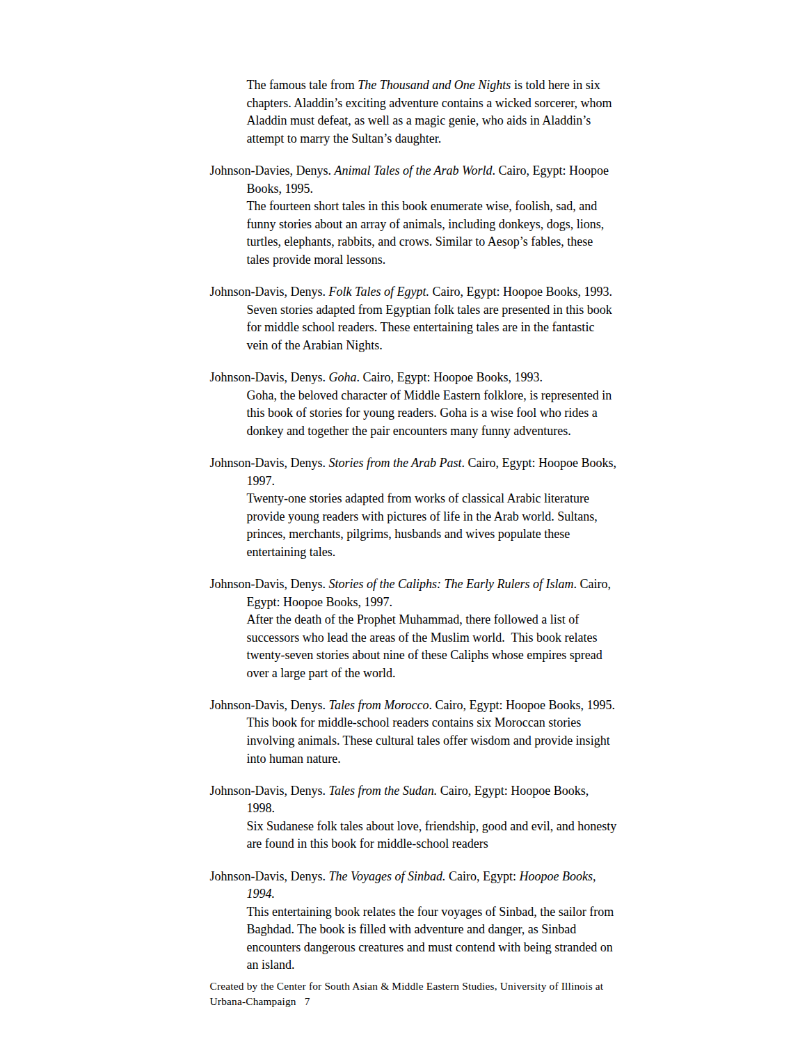The famous tale from The Thousand and One Nights is told here in six chapters. Aladdin’s exciting adventure contains a wicked sorcerer, whom Aladdin must defeat, as well as a magic genie, who aids in Aladdin’s attempt to marry the Sultan’s daughter.
Johnson-Davies, Denys. Animal Tales of the Arab World. Cairo, Egypt: Hoopoe Books, 1995. The fourteen short tales in this book enumerate wise, foolish, sad, and funny stories about an array of animals, including donkeys, dogs, lions, turtles, elephants, rabbits, and crows. Similar to Aesop’s fables, these tales provide moral lessons.
Johnson-Davis, Denys. Folk Tales of Egypt. Cairo, Egypt: Hoopoe Books, 1993. Seven stories adapted from Egyptian folk tales are presented in this book for middle school readers. These entertaining tales are in the fantastic vein of the Arabian Nights.
Johnson-Davis, Denys. Goha. Cairo, Egypt: Hoopoe Books, 1993. Goha, the beloved character of Middle Eastern folklore, is represented in this book of stories for young readers. Goha is a wise fool who rides a donkey and together the pair encounters many funny adventures.
Johnson-Davis, Denys. Stories from the Arab Past. Cairo, Egypt: Hoopoe Books, 1997. Twenty-one stories adapted from works of classical Arabic literature provide young readers with pictures of life in the Arab world. Sultans, princes, merchants, pilgrims, husbands and wives populate these entertaining tales.
Johnson-Davis, Denys. Stories of the Caliphs: The Early Rulers of Islam. Cairo, Egypt: Hoopoe Books, 1997. After the death of the Prophet Muhammad, there followed a list of successors who lead the areas of the Muslim world. This book relates twenty-seven stories about nine of these Caliphs whose empires spread over a large part of the world.
Johnson-Davis, Denys. Tales from Morocco. Cairo, Egypt: Hoopoe Books, 1995. This book for middle-school readers contains six Moroccan stories involving animals. These cultural tales offer wisdom and provide insight into human nature.
Johnson-Davis, Denys. Tales from the Sudan. Cairo, Egypt: Hoopoe Books, 1998. Six Sudanese folk tales about love, friendship, good and evil, and honesty are found in this book for middle-school readers
Johnson-Davis, Denys. The Voyages of Sinbad. Cairo, Egypt: Hoopoe Books, 1994. This entertaining book relates the four voyages of Sinbad, the sailor from Baghdad. The book is filled with adventure and danger, as Sinbad encounters dangerous creatures and must contend with being stranded on an island.
Created by the Center for South Asian & Middle Eastern Studies, University of Illinois at Urbana-Champaign 7